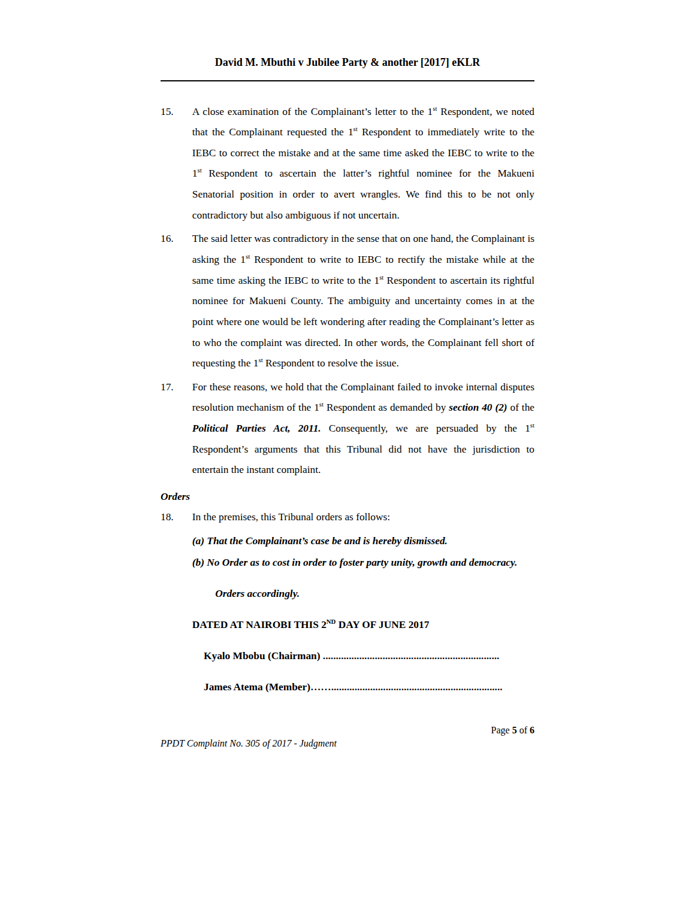David M. Mbuthi v Jubilee Party & another [2017] eKLR
15. A close examination of the Complainant’s letter to the 1st Respondent, we noted that the Complainant requested the 1st Respondent to immediately write to the IEBC to correct the mistake and at the same time asked the IEBC to write to the 1st Respondent to ascertain the latter’s rightful nominee for the Makueni Senatorial position in order to avert wrangles. We find this to be not only contradictory but also ambiguous if not uncertain.
16. The said letter was contradictory in the sense that on one hand, the Complainant is asking the 1st Respondent to write to IEBC to rectify the mistake while at the same time asking the IEBC to write to the 1st Respondent to ascertain its rightful nominee for Makueni County. The ambiguity and uncertainty comes in at the point where one would be left wondering after reading the Complainant’s letter as to who the complaint was directed. In other words, the Complainant fell short of requesting the 1st Respondent to resolve the issue.
17. For these reasons, we hold that the Complainant failed to invoke internal disputes resolution mechanism of the 1st Respondent as demanded by section 40 (2) of the Political Parties Act, 2011. Consequently, we are persuaded by the 1st Respondent’s arguments that this Tribunal did not have the jurisdiction to entertain the instant complaint.
Orders
18. In the premises, this Tribunal orders as follows:
(a) That the Complainant’s case be and is hereby dismissed.
(b) No Order as to cost in order to foster party unity, growth and democracy.
Orders accordingly.
DATED AT NAIROBI THIS 2ND DAY OF JUNE 2017
Kyalo Mbobu (Chairman) ....................................................................
James Atema (Member)……..................................................................
Page 5 of 6
PPDT Complaint No. 305 of 2017 - Judgment